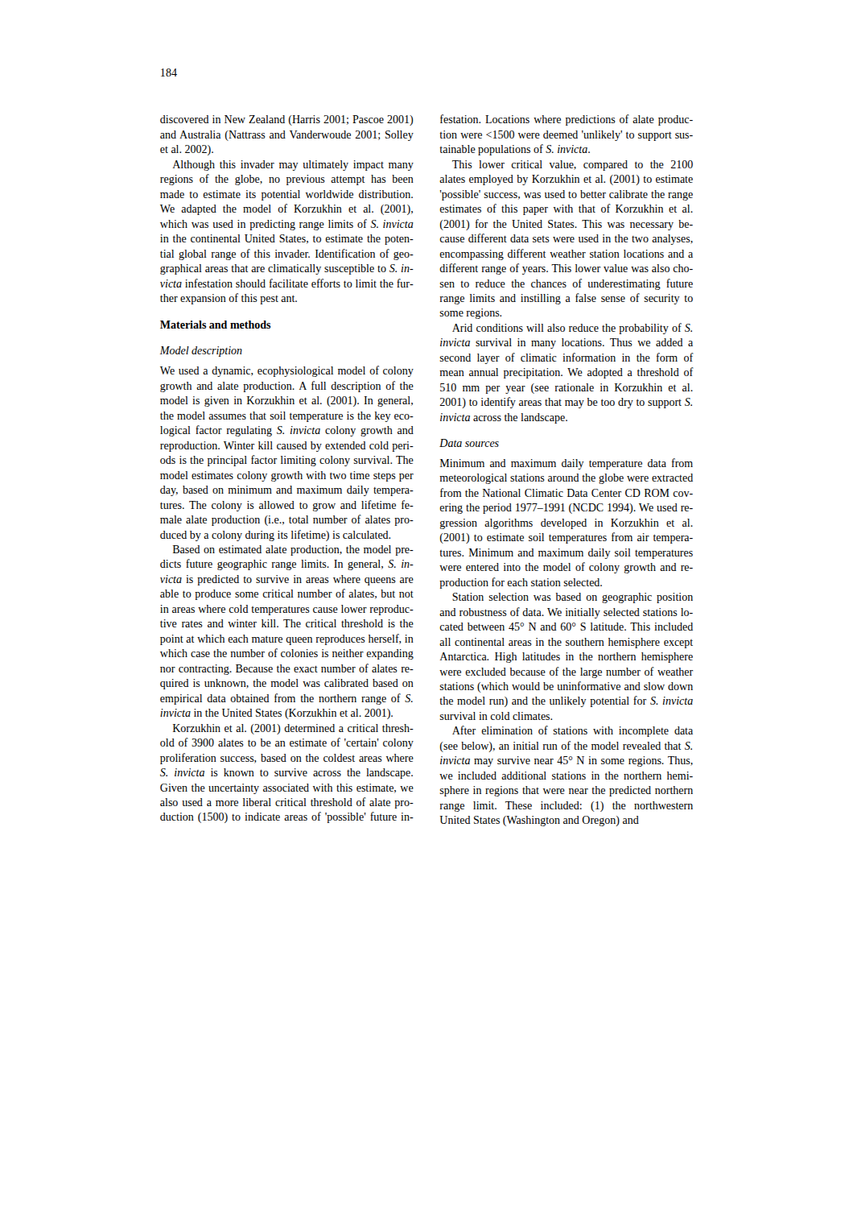184
discovered in New Zealand (Harris 2001; Pascoe 2001) and Australia (Nattrass and Vanderwoude 2001; Solley et al. 2002).
Although this invader may ultimately impact many regions of the globe, no previous attempt has been made to estimate its potential worldwide distribution. We adapted the model of Korzukhin et al. (2001), which was used in predicting range limits of S. invicta in the continental United States, to estimate the potential global range of this invader. Identification of geographical areas that are climatically susceptible to S. invicta infestation should facilitate efforts to limit the further expansion of this pest ant.
Materials and methods
Model description
We used a dynamic, ecophysiological model of colony growth and alate production. A full description of the model is given in Korzukhin et al. (2001). In general, the model assumes that soil temperature is the key ecological factor regulating S. invicta colony growth and reproduction. Winter kill caused by extended cold periods is the principal factor limiting colony survival. The model estimates colony growth with two time steps per day, based on minimum and maximum daily temperatures. The colony is allowed to grow and lifetime female alate production (i.e., total number of alates produced by a colony during its lifetime) is calculated.
Based on estimated alate production, the model predicts future geographic range limits. In general, S. invicta is predicted to survive in areas where queens are able to produce some critical number of alates, but not in areas where cold temperatures cause lower reproductive rates and winter kill. The critical threshold is the point at which each mature queen reproduces herself, in which case the number of colonies is neither expanding nor contracting. Because the exact number of alates required is unknown, the model was calibrated based on empirical data obtained from the northern range of S. invicta in the United States (Korzukhin et al. 2001).
Korzukhin et al. (2001) determined a critical threshold of 3900 alates to be an estimate of 'certain' colony proliferation success, based on the coldest areas where S. invicta is known to survive across the landscape. Given the uncertainty associated with this estimate, we also used a more liberal critical threshold of alate production (1500) to indicate areas of 'possible' future infestation. Locations where predictions of alate production were <1500 were deemed 'unlikely' to support sustainable populations of S. invicta.
This lower critical value, compared to the 2100 alates employed by Korzukhin et al. (2001) to estimate 'possible' success, was used to better calibrate the range estimates of this paper with that of Korzukhin et al. (2001) for the United States. This was necessary because different data sets were used in the two analyses, encompassing different weather station locations and a different range of years. This lower value was also chosen to reduce the chances of underestimating future range limits and instilling a false sense of security to some regions.
Arid conditions will also reduce the probability of S. invicta survival in many locations. Thus we added a second layer of climatic information in the form of mean annual precipitation. We adopted a threshold of 510 mm per year (see rationale in Korzukhin et al. 2001) to identify areas that may be too dry to support S. invicta across the landscape.
Data sources
Minimum and maximum daily temperature data from meteorological stations around the globe were extracted from the National Climatic Data Center CD ROM covering the period 1977–1991 (NCDC 1994). We used regression algorithms developed in Korzukhin et al. (2001) to estimate soil temperatures from air temperatures. Minimum and maximum daily soil temperatures were entered into the model of colony growth and reproduction for each station selected.
Station selection was based on geographic position and robustness of data. We initially selected stations located between 45° N and 60° S latitude. This included all continental areas in the southern hemisphere except Antarctica. High latitudes in the northern hemisphere were excluded because of the large number of weather stations (which would be uninformative and slow down the model run) and the unlikely potential for S. invicta survival in cold climates.
After elimination of stations with incomplete data (see below), an initial run of the model revealed that S. invicta may survive near 45° N in some regions. Thus, we included additional stations in the northern hemisphere in regions that were near the predicted northern range limit. These included: (1) the northwestern United States (Washington and Oregon) and